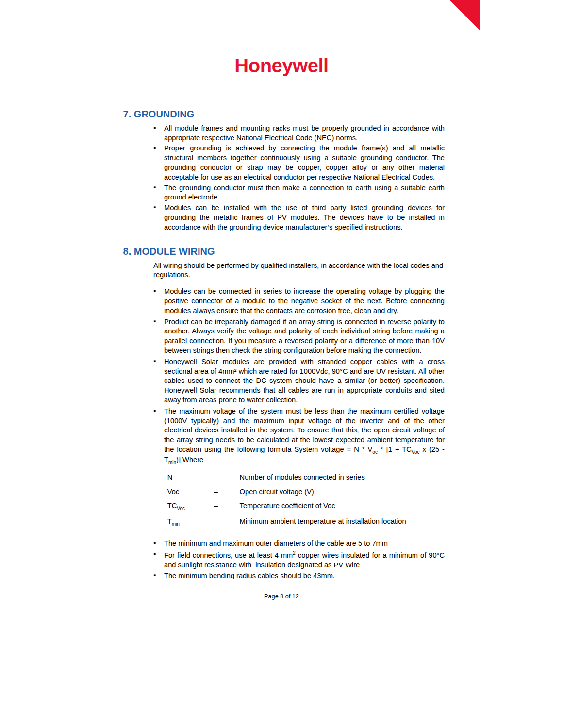Honeywell
7. GROUNDING
All module frames and mounting racks must be properly grounded in accordance with appropriate respective National Electrical Code (NEC) norms.
Proper grounding is achieved by connecting the module frame(s) and all metallic structural members together continuously using a suitable grounding conductor. The grounding conductor or strap may be copper, copper alloy or any other material acceptable for use as an electrical conductor per respective National Electrical Codes.
The grounding conductor must then make a connection to earth using a suitable earth ground electrode.
Modules can be installed with the use of third party listed grounding devices for grounding the metallic frames of PV modules. The devices have to be installed in accordance with the grounding device manufacturer’s specified instructions.
8. MODULE WIRING
All wiring should be performed by qualified installers, in accordance with the local codes and regulations.
Modules can be connected in series to increase the operating voltage by plugging the positive connector of a module to the negative socket of the next. Before connecting modules always ensure that the contacts are corrosion free, clean and dry.
Product can be irreparably damaged if an array string is connected in reverse polarity to another. Always verify the voltage and polarity of each individual string before making a parallel connection. If you measure a reversed polarity or a difference of more than 10V between strings then check the string configuration before making the connection.
Honeywell Solar modules are provided with stranded copper cables with a cross sectional area of 4mm² which are rated for 1000Vdc, 90°C and are UV resistant. All other cables used to connect the DC system should have a similar (or better) specification. Honeywell Solar recommends that all cables are run in appropriate conduits and sited away from areas prone to water collection.
The maximum voltage of the system must be less than the maximum certified voltage (1000V typically) and the maximum input voltage of the inverter and of the other electrical devices installed in the system. To ensure that this, the open circuit voltage of the array string needs to be calculated at the lowest expected ambient temperature for the location using the following formula System voltage = N * Voc * [1 + TCVoc x (25 - Tmin)] Where
| N | – | Number of modules connected in series |
| Voc | – | Open circuit voltage (V) |
| TC Voc | – | Temperature coefficient of Voc |
| T min | – | Minimum ambient temperature at installation location |
The minimum and maximum outer diameters of the cable are 5 to 7mm
For field connections, use at least 4 mm2 copper wires insulated for a minimum of 90°C and sunlight resistance with insulation designated as PV Wire
The minimum bending radius cables should be 43mm.
Page 8 of 12